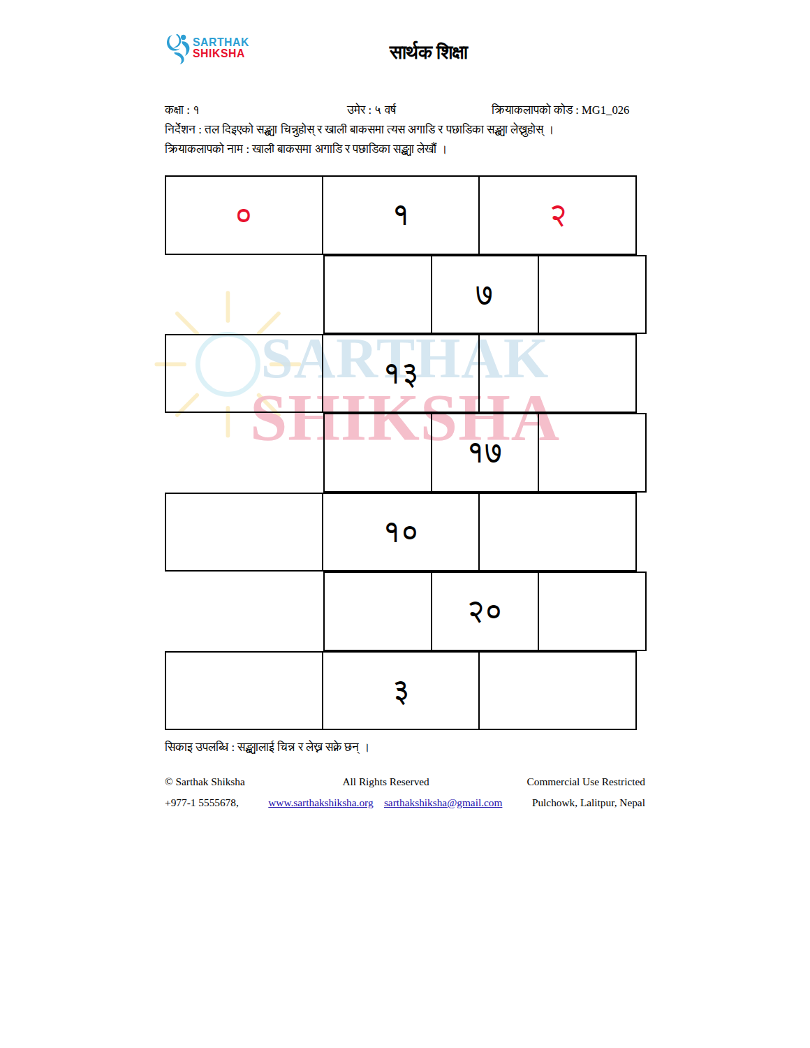SARTHAK
SHIKSHA
SARTHAK SHIKSHA
सार्थक शिक्षा
कक्षा : १
उमेर : ५ वर्ष
क्रियाकलापको कोड : MG1_026
निर्देशन : तल दिइएको सङ्ख्या चिन्नुहोस् र खाली बाकसमा त्यस अगाडि र पछाडिका सङ्ख्या लेख्नुहोस् ।
क्रियाकलापको नाम : खाली बाकसमा अगाडि र पछाडिका सङ्ख्या लेखौं ।
०
१
२
७
१३
१७
१०
२०
३
सिकाइ उपलब्धि : सङ्ख्यालाई चिन्न र लेख्न सक्ने छन् ।
© Sarthak Shiksha
All Rights Reserved
Commercial Use Restricted
+977-1 5555678,
www.sarthakshiksha.org sarthakshiksha@gmail.com
Pulchowk, Lalitpur, Nepal